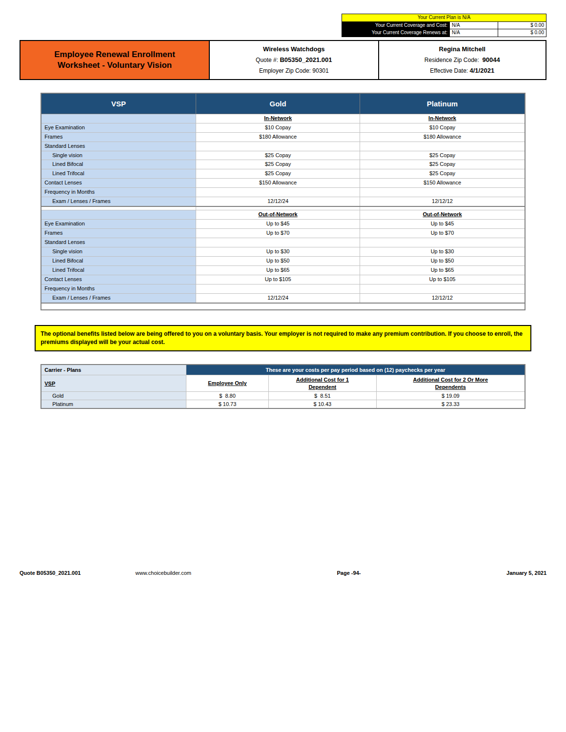| Your Current Plan is N/A |
| Your Current Coverage and Cost: | N/A | $ 0.00 |
| Your Current Coverage Renews at: | N/A | $ 0.00 |
| Employee Renewal Enrollment Worksheet - Voluntary Vision | Wireless Watchdogs Quote #: B05350_2021.001 Employer Zip Code: 90301 | Regina Mitchell Residence Zip Code: 90044 Effective Date: 4/1/2021 |
| VSP | Gold | Platinum |
| --- | --- | --- |
| | In-Network | In-Network |
| Eye Examination | $10 Copay | $10 Copay |
| Frames | $180 Allowance | $180 Allowance |
| Standard Lenses | | |
| Single vision | $25 Copay | $25 Copay |
| Lined Bifocal | $25 Copay | $25 Copay |
| Lined Trifocal | $25 Copay | $25 Copay |
| Contact Lenses | $150 Allowance | $150 Allowance |
| Frequency in Months | | |
| Exam / Lenses / Frames | 12/12/24 | 12/12/12 |
| | Out-of-Network | Out-of-Network |
| Eye Examination | Up to $45 | Up to $45 |
| Frames | Up to $70 | Up to $70 |
| Standard Lenses | | |
| Single vision | Up to $30 | Up to $30 |
| Lined Bifocal | Up to $50 | Up to $50 |
| Lined Trifocal | Up to $65 | Up to $65 |
| Contact Lenses | Up to $105 | Up to $105 |
| Frequency in Months | | |
| Exam / Lenses / Frames | 12/12/24 | 12/12/12 |
The optional benefits listed below are being offered to you on a voluntary basis. Your employer is not required to make any premium contribution. If you choose to enroll, the premiums displayed will be your actual cost.
| Carrier - Plans | These are your costs per pay period based on (12) paychecks per year |
| --- | --- |
| VSP | Employee Only | Additional Cost for 1 Dependent | Additional Cost for 2 Or More Dependents |
| Gold | $ 8.80 | $ 8.51 | $ 19.09 |
| Platinum | $ 10.73 | $ 10.43 | $ 23.33 |
| Quote B05350_2021.001 | www.choicebuilder.com | Page -94- | January 5, 2021 |